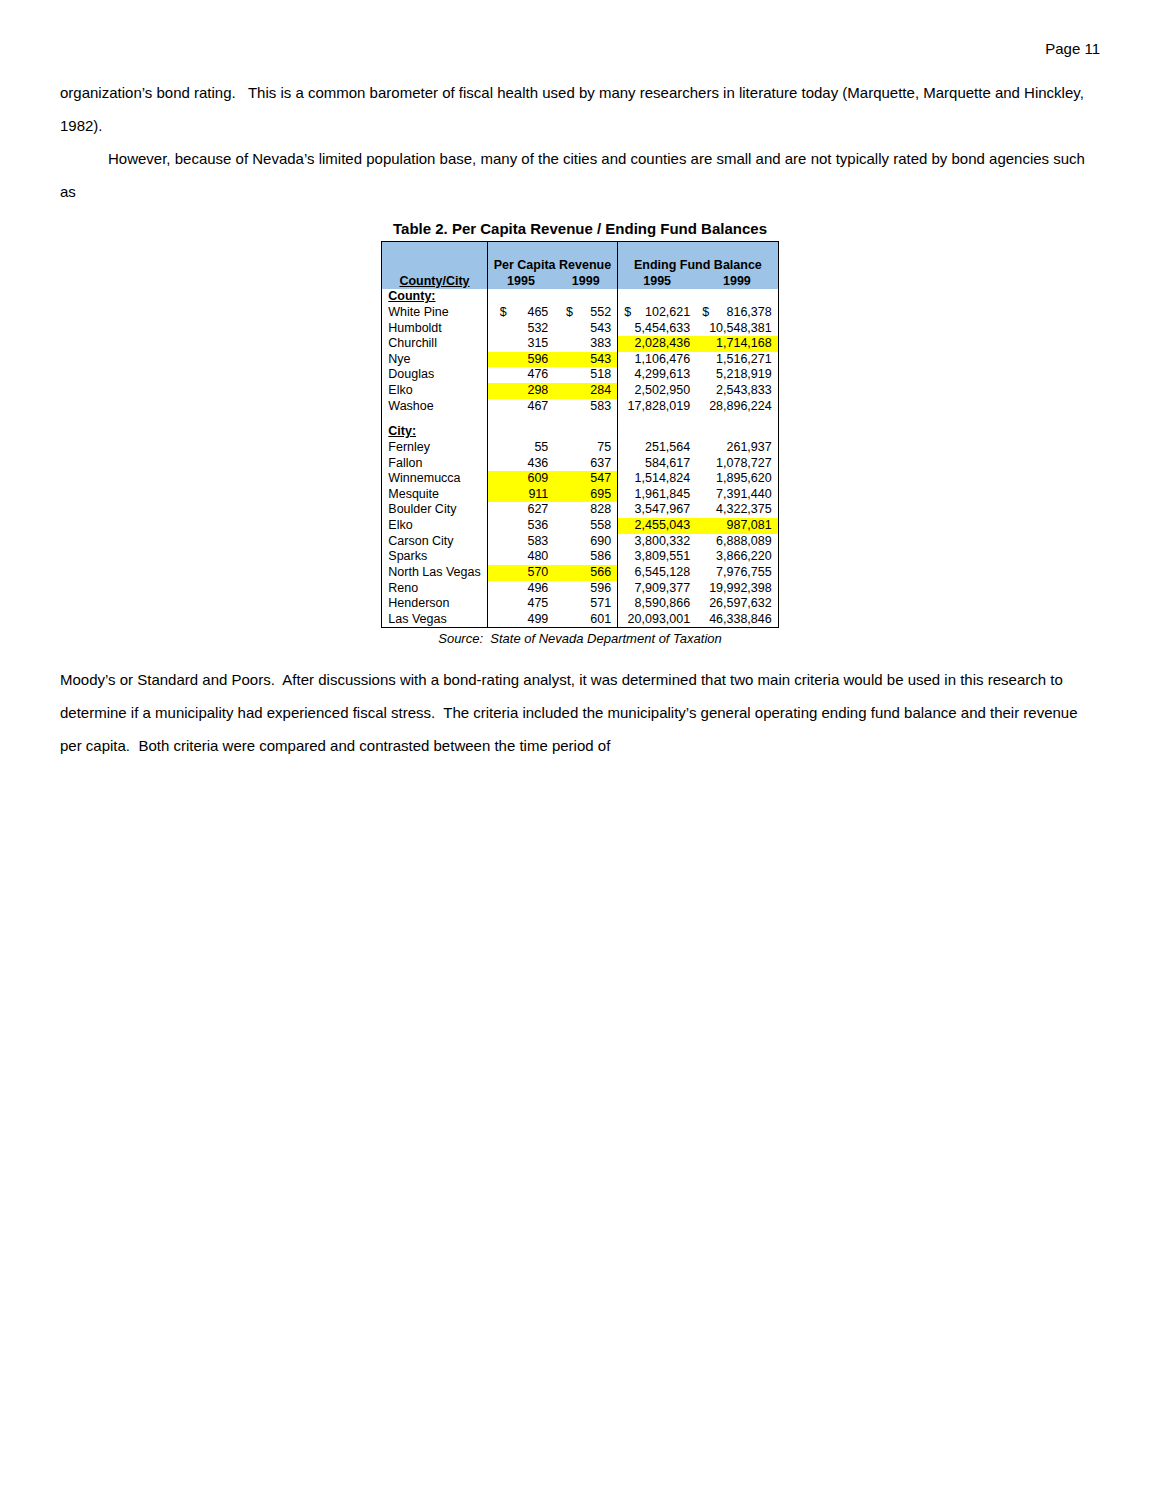Page 11
organization’s bond rating. This is a common barometer of fiscal health used by many researchers in literature today (Marquette, Marquette and Hinckley, 1982).
However, because of Nevada’s limited population base, many of the cities and counties are small and are not typically rated by bond agencies such as
Table 2. Per Capita Revenue / Ending Fund Balances
| | Per Capita Revenue | Ending Fund Balance |
| County/City | 1995 | 1999 | 1995 | 1999 |
| County: | | | | |
| White Pine | $ 465 | $ 552 | $ 102,621 | $ 816,378 |
| Humboldt | 532 | 543 | 5,454,633 | 10,548,381 |
| Churchill | 315 | 383 | 2,028,436 | 1,714,168 |
| Nye | 596 | 543 | 1,106,476 | 1,516,271 |
| Douglas | 476 | 518 | 4,299,613 | 5,218,919 |
| Elko | 298 | 284 | 2,502,950 | 2,543,833 |
| Washoe | 467 | 583 | 17,828,019 | 28,896,224 |
| City: | | | | |
| Fernley | 55 | 75 | 251,564 | 261,937 |
| Fallon | 436 | 637 | 584,617 | 1,078,727 |
| Winnemucca | 609 | 547 | 1,514,824 | 1,895,620 |
| Mesquite | 911 | 695 | 1,961,845 | 7,391,440 |
| Boulder City | 627 | 828 | 3,547,967 | 4,322,375 |
| Elko | 536 | 558 | 2,455,043 | 987,081 |
| Carson City | 583 | 690 | 3,800,332 | 6,888,089 |
| Sparks | 480 | 586 | 3,809,551 | 3,866,220 |
| North Las Vegas | 570 | 566 | 6,545,128 | 7,976,755 |
| Reno | 496 | 596 | 7,909,377 | 19,992,398 |
| Henderson | 475 | 571 | 8,590,866 | 26,597,632 |
| Las Vegas | 499 | 601 | 20,093,001 | 46,338,846 |
Source: State of Nevada Department of Taxation
Moody’s or Standard and Poors. After discussions with a bond-rating analyst, it was determined that two main criteria would be used in this research to determine if a municipality had experienced fiscal stress. The criteria included the municipality’s general operating ending fund balance and their revenue per capita. Both criteria were compared and contrasted between the time period of